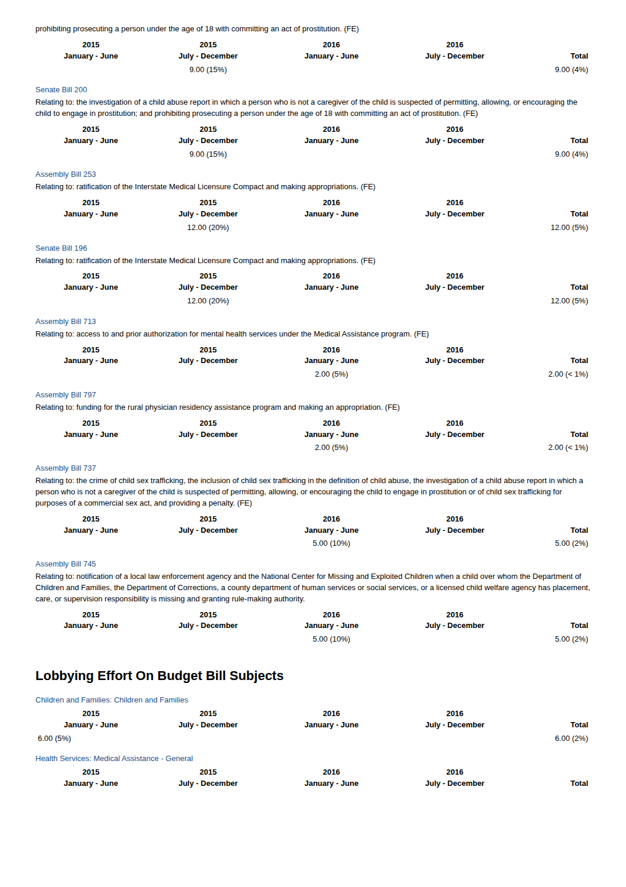prohibiting prosecuting a person under the age of 18 with committing an act of prostitution. (FE)
| 2015 January - June | 2015 July - December | 2016 January - June | 2016 July - December | Total |
| --- | --- | --- | --- | --- |
| | 9.00 (15%) | | | 9.00 (4%) |
Senate Bill 200
Relating to: the investigation of a child abuse report in which a person who is not a caregiver of the child is suspected of permitting, allowing, or encouraging the child to engage in prostitution; and prohibiting prosecuting a person under the age of 18 with committing an act of prostitution. (FE)
| 2015 January - June | 2015 July - December | 2016 January - June | 2016 July - December | Total |
| --- | --- | --- | --- | --- |
| | 9.00 (15%) | | | 9.00 (4%) |
Assembly Bill 253
Relating to: ratification of the Interstate Medical Licensure Compact and making appropriations. (FE)
| 2015 January - June | 2015 July - December | 2016 January - June | 2016 July - December | Total |
| --- | --- | --- | --- | --- |
| | 12.00 (20%) | | | 12.00 (5%) |
Senate Bill 196
Relating to: ratification of the Interstate Medical Licensure Compact and making appropriations. (FE)
| 2015 January - June | 2015 July - December | 2016 January - June | 2016 July - December | Total |
| --- | --- | --- | --- | --- |
| | 12.00 (20%) | | | 12.00 (5%) |
Assembly Bill 713
Relating to: access to and prior authorization for mental health services under the Medical Assistance program. (FE)
| 2015 January - June | 2015 July - December | 2016 January - June | 2016 July - December | Total |
| --- | --- | --- | --- | --- |
| | | 2.00 (5%) | | 2.00 (< 1%) |
Assembly Bill 797
Relating to: funding for the rural physician residency assistance program and making an appropriation. (FE)
| 2015 January - June | 2015 July - December | 2016 January - June | 2016 July - December | Total |
| --- | --- | --- | --- | --- |
| | | 2.00 (5%) | | 2.00 (< 1%) |
Assembly Bill 737
Relating to: the crime of child sex trafficking, the inclusion of child sex trafficking in the definition of child abuse, the investigation of a child abuse report in which a person who is not a caregiver of the child is suspected of permitting, allowing, or encouraging the child to engage in prostitution or of child sex trafficking for purposes of a commercial sex act, and providing a penalty. (FE)
| 2015 January - June | 2015 July - December | 2016 January - June | 2016 July - December | Total |
| --- | --- | --- | --- | --- |
| | | 5.00 (10%) | | 5.00 (2%) |
Assembly Bill 745
Relating to: notification of a local law enforcement agency and the National Center for Missing and Exploited Children when a child over whom the Department of Children and Families, the Department of Corrections, a county department of human services or social services, or a licensed child welfare agency has placement, care, or supervision responsibility is missing and granting rule-making authority.
| 2015 January - June | 2015 July - December | 2016 January - June | 2016 July - December | Total |
| --- | --- | --- | --- | --- |
| | | 5.00 (10%) | | 5.00 (2%) |
Lobbying Effort On Budget Bill Subjects
Children and Families: Children and Families
| 2015 January - June | 2015 July - December | 2016 January - June | 2016 July - December | Total |
| --- | --- | --- | --- | --- |
| 6.00 (5%) | | | | 6.00 (2%) |
Health Services: Medical Assistance - General
| 2015 January - June | 2015 July - December | 2016 January - June | 2016 July - December | Total |
| --- | --- | --- | --- | --- |